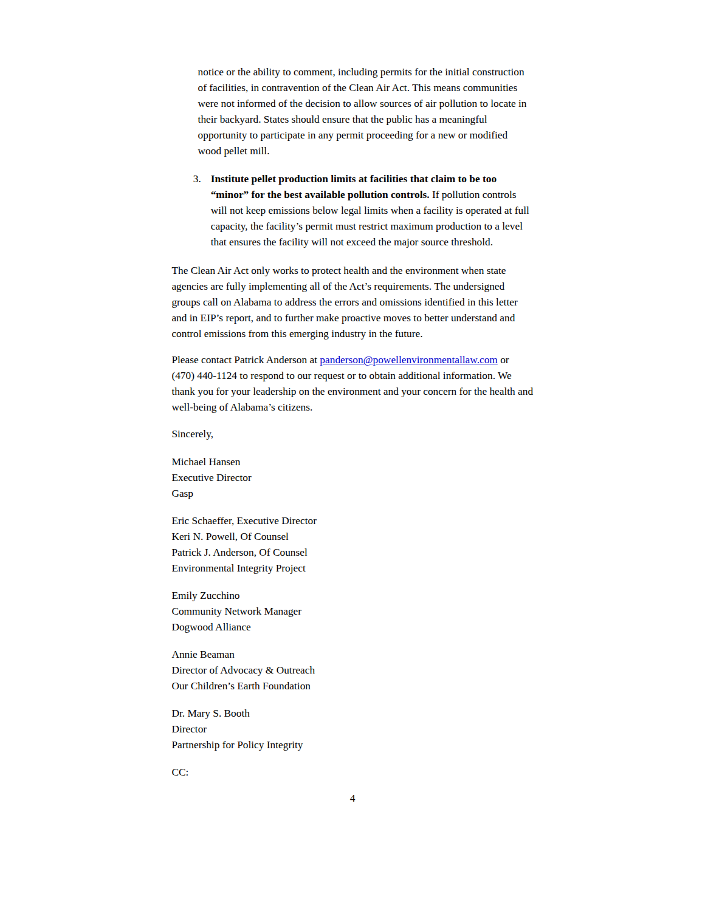notice or the ability to comment, including permits for the initial construction of facilities, in contravention of the Clean Air Act. This means communities were not informed of the decision to allow sources of air pollution to locate in their backyard. States should ensure that the public has a meaningful opportunity to participate in any permit proceeding for a new or modified wood pellet mill.
Institute pellet production limits at facilities that claim to be too “minor” for the best available pollution controls. If pollution controls will not keep emissions below legal limits when a facility is operated at full capacity, the facility’s permit must restrict maximum production to a level that ensures the facility will not exceed the major source threshold.
The Clean Air Act only works to protect health and the environment when state agencies are fully implementing all of the Act’s requirements. The undersigned groups call on Alabama to address the errors and omissions identified in this letter and in EIP’s report, and to further make proactive moves to better understand and control emissions from this emerging industry in the future.
Please contact Patrick Anderson at panderson@powellenvironmentallaw.com or (470) 440-1124 to respond to our request or to obtain additional information. We thank you for your leadership on the environment and your concern for the health and well-being of Alabama’s citizens.
Sincerely,
Michael Hansen
Executive Director
Gasp
Eric Schaeffer, Executive Director
Keri N. Powell, Of Counsel
Patrick J. Anderson, Of Counsel
Environmental Integrity Project
Emily Zucchino
Community Network Manager
Dogwood Alliance
Annie Beaman
Director of Advocacy & Outreach
Our Children’s Earth Foundation
Dr. Mary S. Booth
Director
Partnership for Policy Integrity
CC:
4